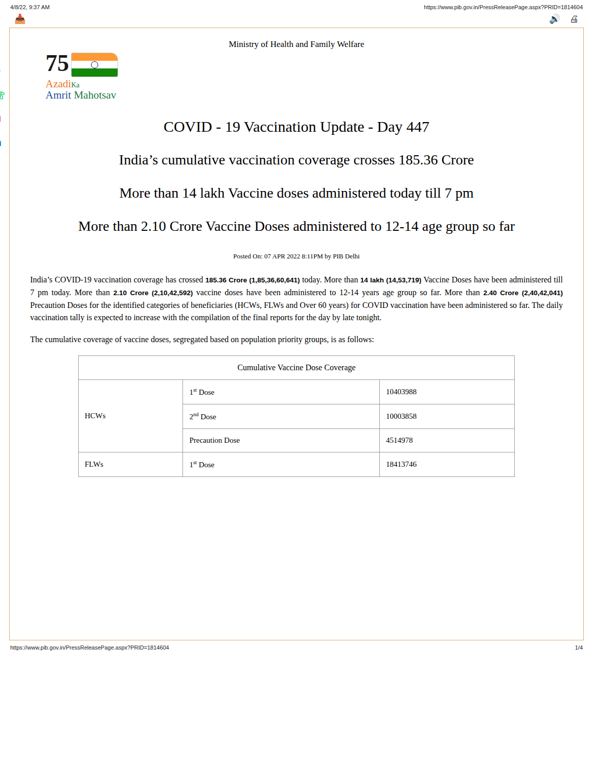4/8/22, 9:37 AM https://www.pib.gov.in/PressReleasePage.aspx?PRID=1814604
📥
🔊 🖨
f w ☏ ✉ in
Ministry of Health and Family Welfare
75
Azadi Ka
Amrit Mahotsav
COVID - 19 Vaccination Update - Day 447
India’s cumulative vaccination coverage crosses 185.36 Crore
More than 14 lakh Vaccine doses administered today till 7 pm
More than 2.10 Crore Vaccine Doses administered to 12-14 age group so far
Posted On: 07 APR 2022 8:11PM by PIB Delhi
India’s COVID-19 vaccination coverage has crossed 185.36 Crore (1,85,36,60,641) today. More than 14 lakh (14,53,719) Vaccine Doses have been administered till 7 pm today. More than 2.10 Crore (2,10,42,592) vaccine doses have been administered to 12-14 years age group so far. More than 2.40 Crore (2,40,42,041) Precaution Doses for the identified categories of beneficiaries (HCWs, FLWs and Over 60 years) for COVID vaccination have been administered so far. The daily vaccination tally is expected to increase with the compilation of the final reports for the day by late tonight.
The cumulative coverage of vaccine doses, segregated based on population priority groups, is as follows:
| Cumulative Vaccine Dose Coverage |
| HCWs | 1 st Dose | 10403988 |
| 2 nd Dose | 10003858 |
| Precaution Dose | 4514978 |
| FLWs | 1 st Dose | 18413746 |
https://www.pib.gov.in/PressReleasePage.aspx?PRID=1814604 1/4